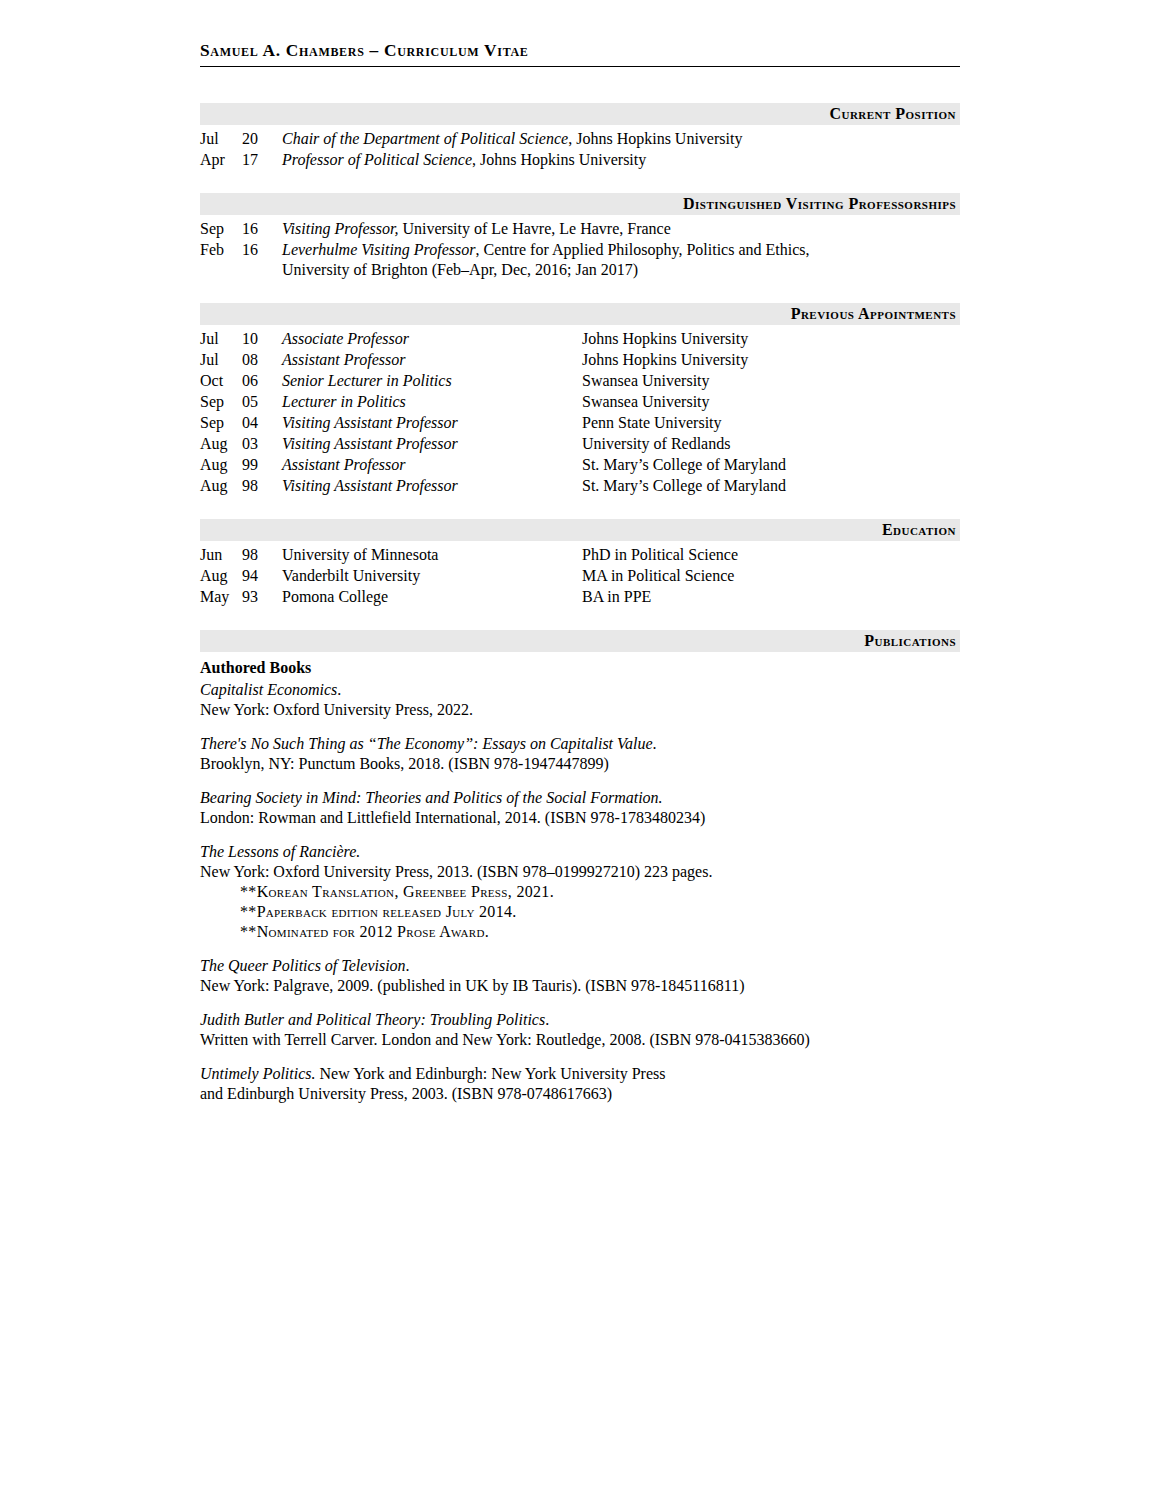Samuel A. Chambers – Curriculum Vitae
Current Position
| Jul | 20 | Chair of the Department of Political Science , Johns Hopkins University |
| Apr | 17 | Professor of Political Science , Johns Hopkins University |
Distinguished Visiting Professorships
| Sep | 16 | Visiting Professor, University of Le Havre, Le Havre, France |
| Feb | 16 | Leverhulme Visiting Professor , Centre for Applied Philosophy, Politics and Ethics, University of Brighton (Feb–Apr, Dec, 2016; Jan 2017) |
Previous Appointments
| Jul | 10 | Associate Professor | Johns Hopkins University |
| Jul | 08 | Assistant Professor | Johns Hopkins University |
| Oct | 06 | Senior Lecturer in Politics | Swansea University |
| Sep | 05 | Lecturer in Politics | Swansea University |
| Sep | 04 | Visiting Assistant Professor | Penn State University |
| Aug | 03 | Visiting Assistant Professor | University of Redlands |
| Aug | 99 | Assistant Professor | St. Mary’s College of Maryland |
| Aug | 98 | Visiting Assistant Professor | St. Mary’s College of Maryland |
Education
| Jun | 98 | University of Minnesota | PhD in Political Science |
| Aug | 94 | Vanderbilt University | MA in Political Science |
| May | 93 | Pomona College | BA in PPE |
Publications
Authored Books
Capitalist Economics.
New York: Oxford University Press, 2022.
There's No Such Thing as “The Economy”: Essays on Capitalist Value.
Brooklyn, NY: Punctum Books, 2018. (ISBN 978-1947447899)
Bearing Society in Mind: Theories and Politics of the Social Formation.
London: Rowman and Littlefield International, 2014. (ISBN 978-1783480234)
The Lessons of Rancière.
New York: Oxford University Press, 2013. (ISBN 978–0199927210) 223 pages. **Korean Translation, Greenbee Press, 2021. **Paperback edition released July 2014. **Nominated for 2012 Prose Award.
The Queer Politics of Television.
New York: Palgrave, 2009. (published in UK by IB Tauris). (ISBN 978-1845116811)
Judith Butler and Political Theory: Troubling Politics.
Written with Terrell Carver. London and New York: Routledge, 2008. (ISBN 978-0415383660)
Untimely Politics. New York and Edinburgh: New York University Press
and Edinburgh University Press, 2003. (ISBN 978-0748617663)